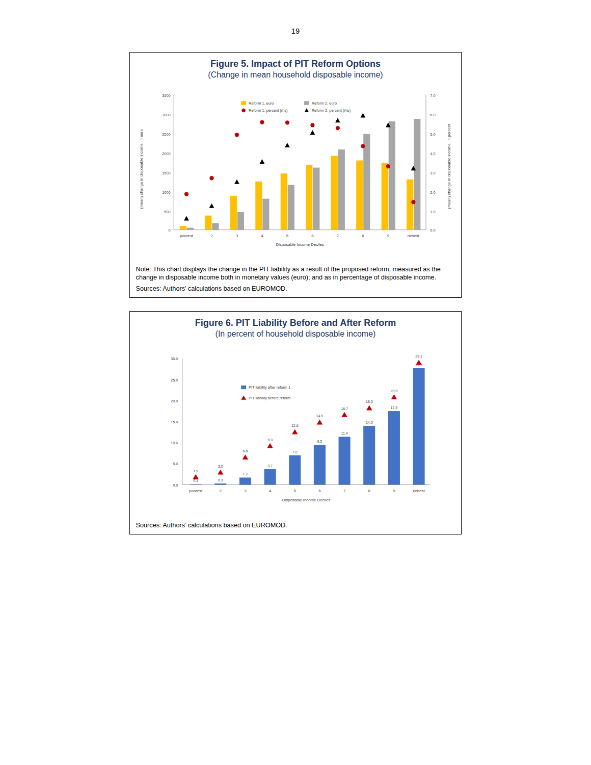19
Figure 5. Impact of PIT Reform Options
(Change in mean household disposable income)
(mean) change in disposable income, in euro (mean) change in disposable income, in percent 3500 3000 2500 2000 1500 1000 500 0 7.0 6.0 5.0 4.0 3.0 2.0 1.0 0.0 Reform 1, euro Reform 2, euro Reform 1, percent (rhs) Reform 2, percent (rhs) poorest 2 3 4 5 6 7 8 9 richest Disposable Income Deciles
Note: This chart displays the change in the PIT liability as a result of the proposed reform, measured as the change in disposable income both in monetary values (euro); and as in percentage of disposable income.
Sources: Authors’ calculations based on EUROMOD.
Figure 6. PIT Liability Before and After Reform
(In percent of household disposable income)
30.0 25.0 20.0 15.0 10.0 5.0 0.0 PIT liability after reform 1 PIT liability before reform 0.1 0.3 1.7 3.7 7.0 9.5 11.4 14.0 17.5 27.7 1.9 3.0 6.6 9.3 12.6 14.9 16.7 18.3 20.9 29.1 poorest 2 3 4 5 6 7 8 9 richest Disposable Income Deciles
Sources: Authors’ calculations based on EUROMOD.